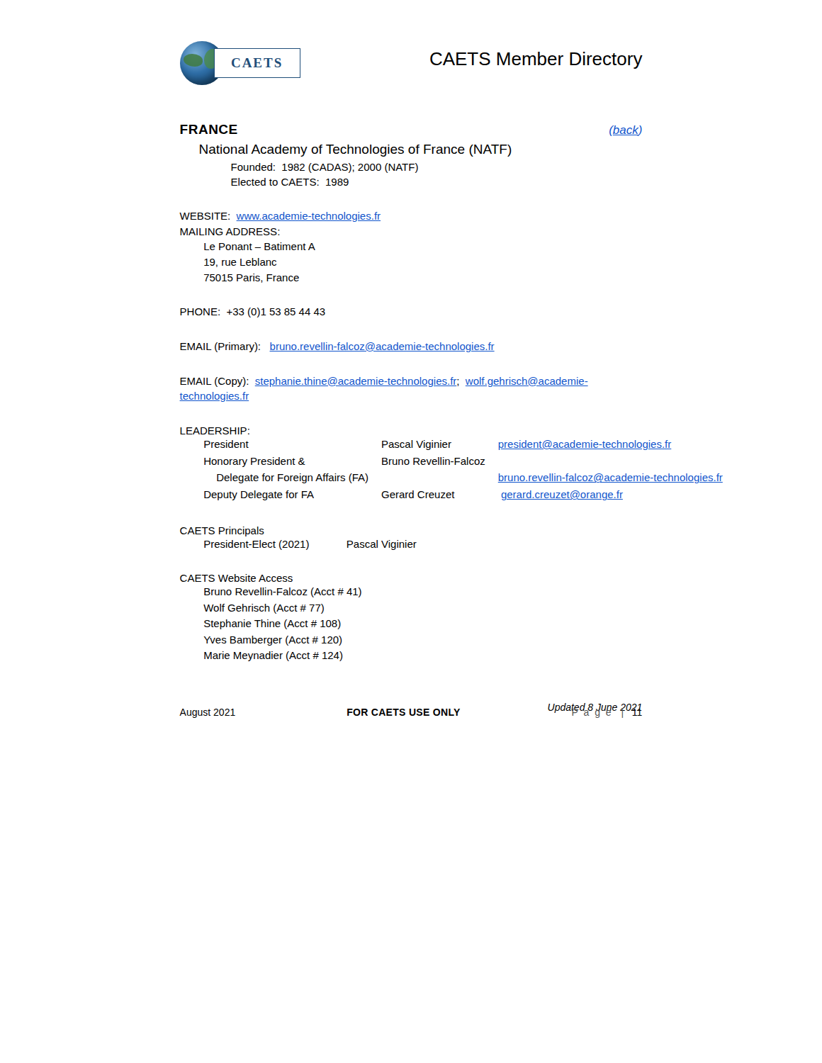CAETS
CAETS Member Directory
FRANCE
(back)
National Academy of Technologies of France (NATF)
Founded: 1982 (CADAS); 2000 (NATF)
Elected to CAETS: 1989
WEBSITE: www.academie-technologies.fr
MAILING ADDRESS:
Le Ponant – Batiment A
19, rue Leblanc
75015 Paris, France
PHONE: +33 (0)1 53 85 44 43
EMAIL (Primary): bruno.revellin-falcoz@academie-technologies.fr
EMAIL (Copy): stephanie.thine@academie-technologies.fr; wolf.gehrisch@academie-technologies.fr
LEADERSHIP:
| President | Pascal Viginier | president@academie-technologies.fr |
| Honorary President & | Bruno Revellin-Falcoz | |
| Delegate for Foreign Affairs (FA) | | bruno.revellin-falcoz@academie-technologies.fr |
| Deputy Delegate for FA | Gerard Creuzet | gerard.creuzet@orange.fr |
CAETS Principals
President-Elect (2021) Pascal Viginier
CAETS Website Access
Bruno Revellin-Falcoz (Acct # 41)
Wolf Gehrisch (Acct # 77)
Stephanie Thine (Acct # 108)
Yves Bamberger (Acct # 120)
Marie Meynadier (Acct # 124)
Updated 8 June 2021
August 2021
FOR CAETS USE ONLY
P a g e | 11